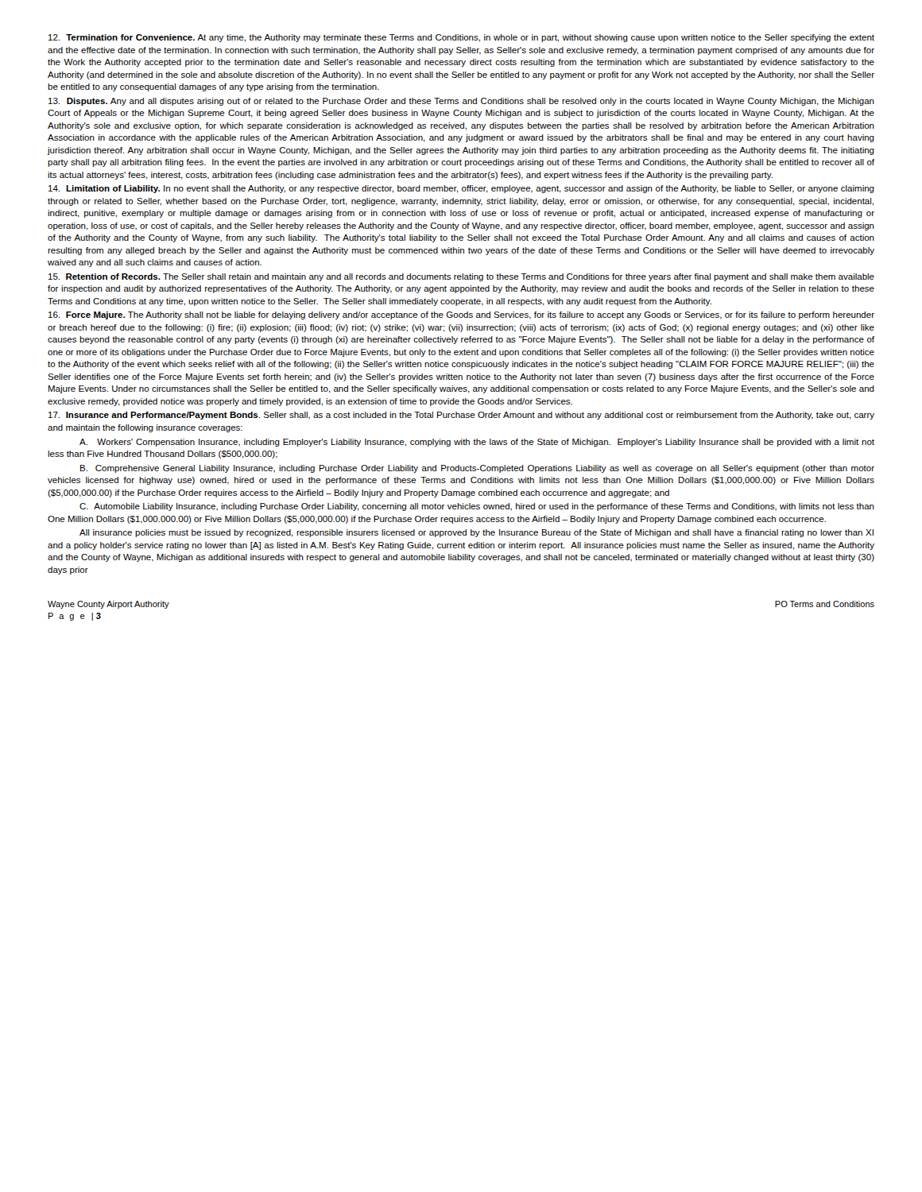12. Termination for Convenience. At any time, the Authority may terminate these Terms and Conditions, in whole or in part, without showing cause upon written notice to the Seller specifying the extent and the effective date of the termination. In connection with such termination, the Authority shall pay Seller, as Seller's sole and exclusive remedy, a termination payment comprised of any amounts due for the Work the Authority accepted prior to the termination date and Seller's reasonable and necessary direct costs resulting from the termination which are substantiated by evidence satisfactory to the Authority (and determined in the sole and absolute discretion of the Authority). In no event shall the Seller be entitled to any payment or profit for any Work not accepted by the Authority, nor shall the Seller be entitled to any consequential damages of any type arising from the termination.
13. Disputes. Any and all disputes arising out of or related to the Purchase Order and these Terms and Conditions shall be resolved only in the courts located in Wayne County Michigan, the Michigan Court of Appeals or the Michigan Supreme Court, it being agreed Seller does business in Wayne County Michigan and is subject to jurisdiction of the courts located in Wayne County, Michigan. At the Authority's sole and exclusive option, for which separate consideration is acknowledged as received, any disputes between the parties shall be resolved by arbitration before the American Arbitration Association in accordance with the applicable rules of the American Arbitration Association, and any judgment or award issued by the arbitrators shall be final and may be entered in any court having jurisdiction thereof. Any arbitration shall occur in Wayne County, Michigan, and the Seller agrees the Authority may join third parties to any arbitration proceeding as the Authority deems fit. The initiating party shall pay all arbitration filing fees. In the event the parties are involved in any arbitration or court proceedings arising out of these Terms and Conditions, the Authority shall be entitled to recover all of its actual attorneys' fees, interest, costs, arbitration fees (including case administration fees and the arbitrator(s) fees), and expert witness fees if the Authority is the prevailing party.
14. Limitation of Liability. In no event shall the Authority, or any respective director, board member, officer, employee, agent, successor and assign of the Authority, be liable to Seller, or anyone claiming through or related to Seller, whether based on the Purchase Order, tort, negligence, warranty, indemnity, strict liability, delay, error or omission, or otherwise, for any consequential, special, incidental, indirect, punitive, exemplary or multiple damage or damages arising from or in connection with loss of use or loss of revenue or profit, actual or anticipated, increased expense of manufacturing or operation, loss of use, or cost of capitals, and the Seller hereby releases the Authority and the County of Wayne, and any respective director, officer, board member, employee, agent, successor and assign of the Authority and the County of Wayne, from any such liability. The Authority's total liability to the Seller shall not exceed the Total Purchase Order Amount. Any and all claims and causes of action resulting from any alleged breach by the Seller and against the Authority must be commenced within two years of the date of these Terms and Conditions or the Seller will have deemed to irrevocably waived any and all such claims and causes of action.
15. Retention of Records. The Seller shall retain and maintain any and all records and documents relating to these Terms and Conditions for three years after final payment and shall make them available for inspection and audit by authorized representatives of the Authority. The Authority, or any agent appointed by the Authority, may review and audit the books and records of the Seller in relation to these Terms and Conditions at any time, upon written notice to the Seller. The Seller shall immediately cooperate, in all respects, with any audit request from the Authority.
16. Force Majure. The Authority shall not be liable for delaying delivery and/or acceptance of the Goods and Services, for its failure to accept any Goods or Services, or for its failure to perform hereunder or breach hereof due to the following: (i) fire; (ii) explosion; (iii) flood; (iv) riot; (v) strike; (vi) war; (vii) insurrection; (viii) acts of terrorism; (ix) acts of God; (x) regional energy outages; and (xi) other like causes beyond the reasonable control of any party (events (i) through (xi) are hereinafter collectively referred to as "Force Majure Events"). The Seller shall not be liable for a delay in the performance of one or more of its obligations under the Purchase Order due to Force Majure Events, but only to the extent and upon conditions that Seller completes all of the following: (i) the Seller provides written notice to the Authority of the event which seeks relief with all of the following; (ii) the Seller's written notice conspicuously indicates in the notice's subject heading "CLAIM FOR FORCE MAJURE RELIEF"; (iii) the Seller identifies one of the Force Majure Events set forth herein; and (iv) the Seller's provides written notice to the Authority not later than seven (7) business days after the first occurrence of the Force Majure Events. Under no circumstances shall the Seller be entitled to, and the Seller specifically waives, any additional compensation or costs related to any Force Majure Events, and the Seller's sole and exclusive remedy, provided notice was properly and timely provided, is an extension of time to provide the Goods and/or Services.
17. Insurance and Performance/Payment Bonds. Seller shall, as a cost included in the Total Purchase Order Amount and without any additional cost or reimbursement from the Authority, take out, carry and maintain the following insurance coverages:
A. Workers' Compensation Insurance, including Employer's Liability Insurance, complying with the laws of the State of Michigan. Employer's Liability Insurance shall be provided with a limit not less than Five Hundred Thousand Dollars ($500,000.00);
B. Comprehensive General Liability Insurance, including Purchase Order Liability and Products-Completed Operations Liability as well as coverage on all Seller's equipment (other than motor vehicles licensed for highway use) owned, hired or used in the performance of these Terms and Conditions with limits not less than One Million Dollars ($1,000,000.00) or Five Million Dollars ($5,000,000.00) if the Purchase Order requires access to the Airfield – Bodily Injury and Property Damage combined each occurrence and aggregate; and
C. Automobile Liability Insurance, including Purchase Order Liability, concerning all motor vehicles owned, hired or used in the performance of these Terms and Conditions, with limits not less than One Million Dollars ($1,000.000.00) or Five Million Dollars ($5,000,000.00) if the Purchase Order requires access to the Airfield – Bodily Injury and Property Damage combined each occurrence.
All insurance policies must be issued by recognized, responsible insurers licensed or approved by the Insurance Bureau of the State of Michigan and shall have a financial rating no lower than XI and a policy holder's service rating no lower than [A] as listed in A.M. Best's Key Rating Guide, current edition or interim report. All insurance policies must name the Seller as insured, name the Authority and the County of Wayne, Michigan as additional insureds with respect to general and automobile liability coverages, and shall not be canceled, terminated or materially changed without at least thirty (30) days prior
Wayne County Airport Authority
PO Terms and Conditions
P a g e | 3